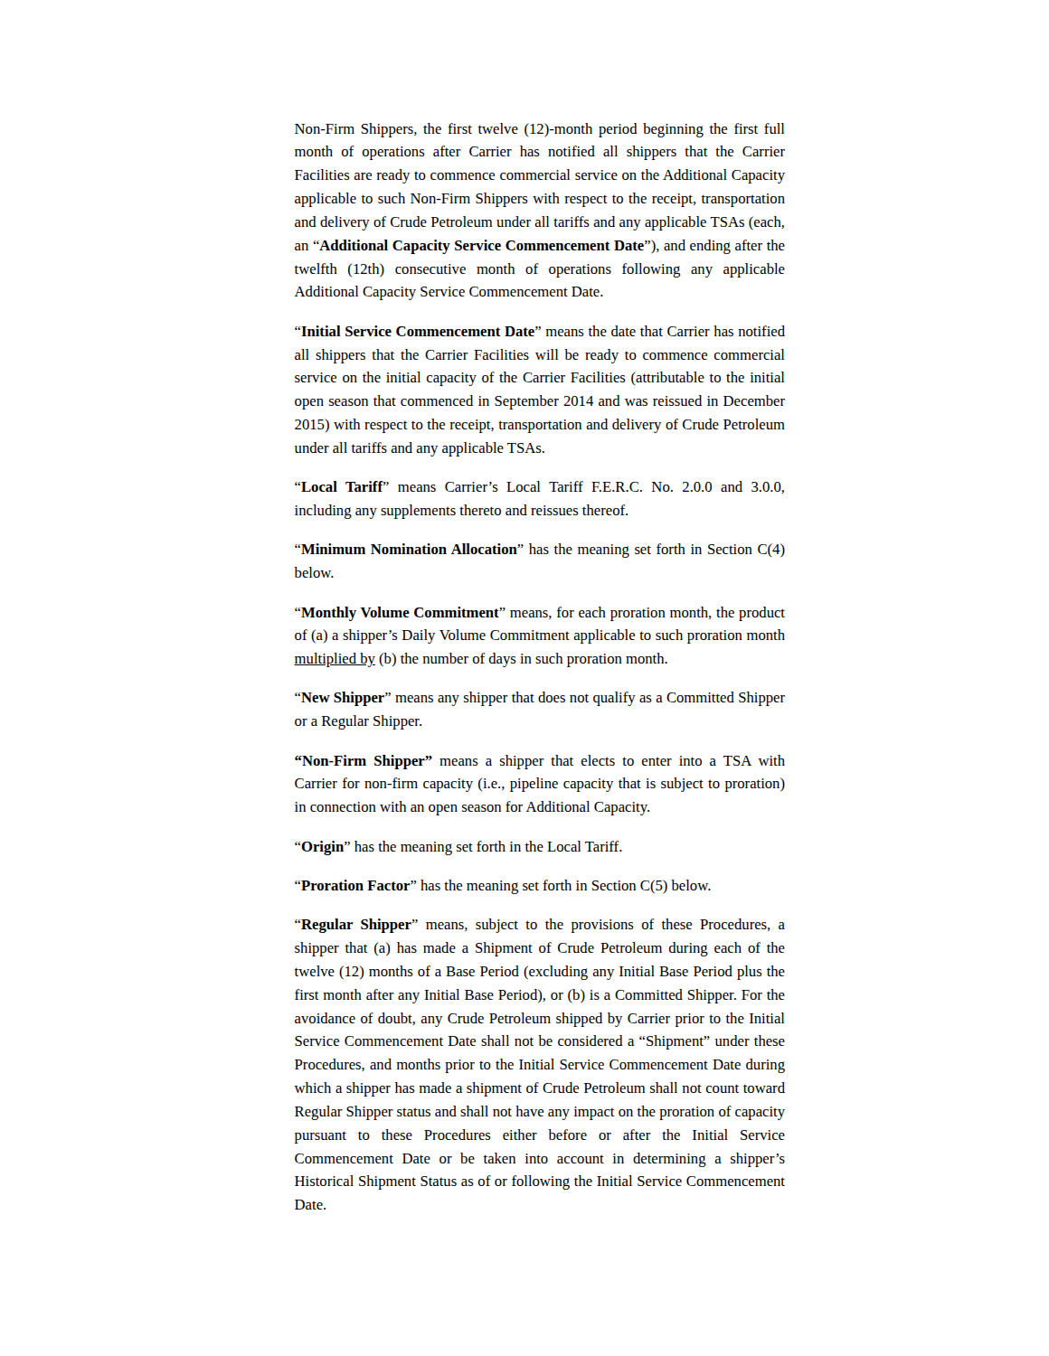Non-Firm Shippers, the first twelve (12)-month period beginning the first full month of operations after Carrier has notified all shippers that the Carrier Facilities are ready to commence commercial service on the Additional Capacity applicable to such Non-Firm Shippers with respect to the receipt, transportation and delivery of Crude Petroleum under all tariffs and any applicable TSAs (each, an “Additional Capacity Service Commencement Date”), and ending after the twelfth (12th) consecutive month of operations following any applicable Additional Capacity Service Commencement Date.
“Initial Service Commencement Date” means the date that Carrier has notified all shippers that the Carrier Facilities will be ready to commence commercial service on the initial capacity of the Carrier Facilities (attributable to the initial open season that commenced in September 2014 and was reissued in December 2015) with respect to the receipt, transportation and delivery of Crude Petroleum under all tariffs and any applicable TSAs.
“Local Tariff” means Carrier’s Local Tariff F.E.R.C. No. 2.0.0 and 3.0.0, including any supplements thereto and reissues thereof.
“Minimum Nomination Allocation” has the meaning set forth in Section C(4) below.
“Monthly Volume Commitment” means, for each proration month, the product of (a) a shipper’s Daily Volume Commitment applicable to such proration month multiplied by (b) the number of days in such proration month.
“New Shipper” means any shipper that does not qualify as a Committed Shipper or a Regular Shipper.
“Non-Firm Shipper” means a shipper that elects to enter into a TSA with Carrier for non-firm capacity (i.e., pipeline capacity that is subject to proration) in connection with an open season for Additional Capacity.
“Origin” has the meaning set forth in the Local Tariff.
“Proration Factor” has the meaning set forth in Section C(5) below.
“Regular Shipper” means, subject to the provisions of these Procedures, a shipper that (a) has made a Shipment of Crude Petroleum during each of the twelve (12) months of a Base Period (excluding any Initial Base Period plus the first month after any Initial Base Period), or (b) is a Committed Shipper. For the avoidance of doubt, any Crude Petroleum shipped by Carrier prior to the Initial Service Commencement Date shall not be considered a “Shipment” under these Procedures, and months prior to the Initial Service Commencement Date during which a shipper has made a shipment of Crude Petroleum shall not count toward Regular Shipper status and shall not have any impact on the proration of capacity pursuant to these Procedures either before or after the Initial Service Commencement Date or be taken into account in determining a shipper’s Historical Shipment Status as of or following the Initial Service Commencement Date.